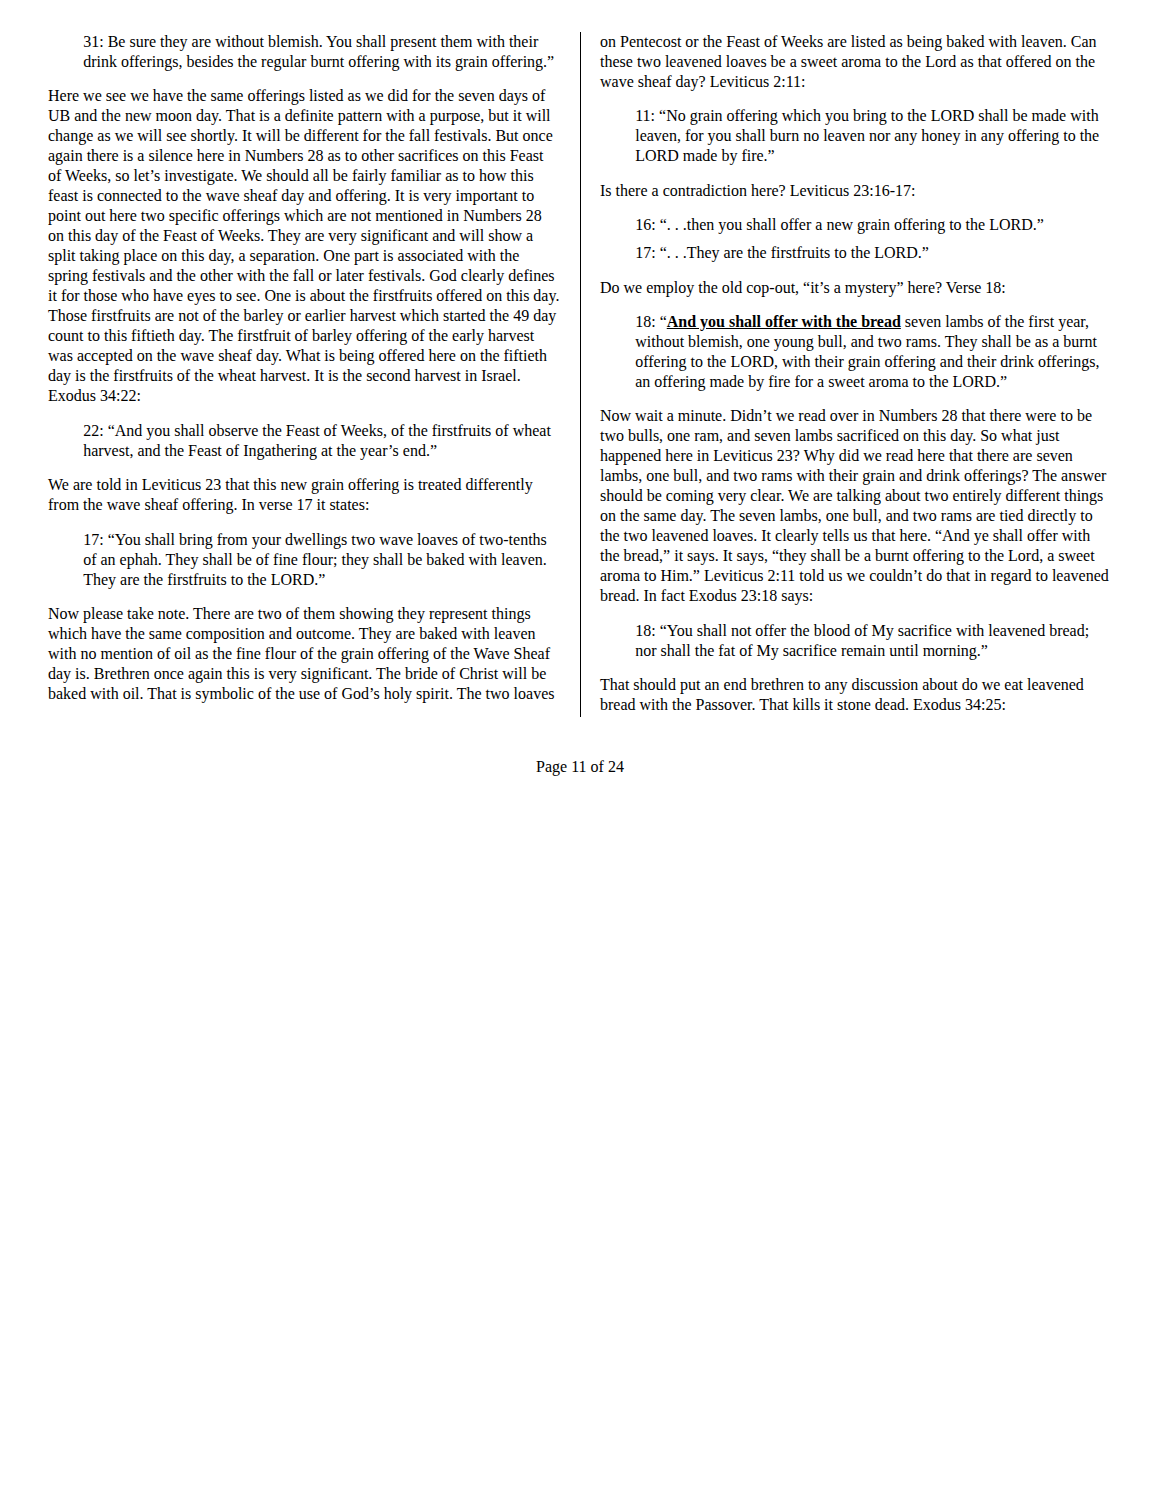31: Be sure they are without blemish. You shall present them with their drink offerings, besides the regular burnt offering with its grain offering.”
Here we see we have the same offerings listed as we did for the seven days of UB and the new moon day. That is a definite pattern with a purpose, but it will change as we will see shortly. It will be different for the fall festivals. But once again there is a silence here in Numbers 28 as to other sacrifices on this Feast of Weeks, so let’s investigate. We should all be fairly familiar as to how this feast is connected to the wave sheaf day and offering. It is very important to point out here two specific offerings which are not mentioned in Numbers 28 on this day of the Feast of Weeks. They are very significant and will show a split taking place on this day, a separation. One part is associated with the spring festivals and the other with the fall or later festivals. God clearly defines it for those who have eyes to see. One is about the firstfruits offered on this day. Those firstfruits are not of the barley or earlier harvest which started the 49 day count to this fiftieth day. The firstfruit of barley offering of the early harvest was accepted on the wave sheaf day. What is being offered here on the fiftieth day is the firstfruits of the wheat harvest. It is the second harvest in Israel. Exodus 34:22:
22: “And you shall observe the Feast of Weeks, of the firstfruits of wheat harvest, and the Feast of Ingathering at the year’s end.”
We are told in Leviticus 23 that this new grain offering is treated differently from the wave sheaf offering. In verse 17 it states:
17: “You shall bring from your dwellings two wave loaves of two-tenths of an ephah. They shall be of fine flour; they shall be baked with leaven. They are the firstfruits to the LORD.”
Now please take note. There are two of them showing they represent things which have the same composition and outcome. They are baked with leaven with no mention of oil as the fine flour of the grain offering of the Wave Sheaf day is. Brethren once again this is very significant. The bride of Christ will be baked with oil. That is symbolic of the use of God’s holy spirit. The two loaves on Pentecost or the Feast of Weeks are listed as being baked with leaven. Can these two leavened loaves be a sweet aroma to the Lord as that offered on the wave sheaf day? Leviticus 2:11:
11: “No grain offering which you bring to the LORD shall be made with leaven, for you shall burn no leaven nor any honey in any offering to the LORD made by fire.”
Is there a contradiction here? Leviticus 23:16-17:
16: “. . .then you shall offer a new grain offering to the LORD.”
17: “. . .They are the firstfruits to the LORD.”
Do we employ the old cop-out, “it’s a mystery” here? Verse 18:
18: “And you shall offer with the bread seven lambs of the first year, without blemish, one young bull, and two rams. They shall be as a burnt offering to the LORD, with their grain offering and their drink offerings, an offering made by fire for a sweet aroma to the LORD.”
Now wait a minute. Didn’t we read over in Numbers 28 that there were to be two bulls, one ram, and seven lambs sacrificed on this day. So what just happened here in Leviticus 23? Why did we read here that there are seven lambs, one bull, and two rams with their grain and drink offerings? The answer should be coming very clear. We are talking about two entirely different things on the same day. The seven lambs, one bull, and two rams are tied directly to the two leavened loaves. It clearly tells us that here. “And ye shall offer with the bread,” it says. It says, “they shall be a burnt offering to the Lord, a sweet aroma to Him.” Leviticus 2:11 told us we couldn’t do that in regard to leavened bread. In fact Exodus 23:18 says:
18: “You shall not offer the blood of My sacrifice with leavened bread; nor shall the fat of My sacrifice remain until morning.”
That should put an end brethren to any discussion about do we eat leavened bread with the Passover. That kills it stone dead. Exodus 34:25:
Page 11 of 24